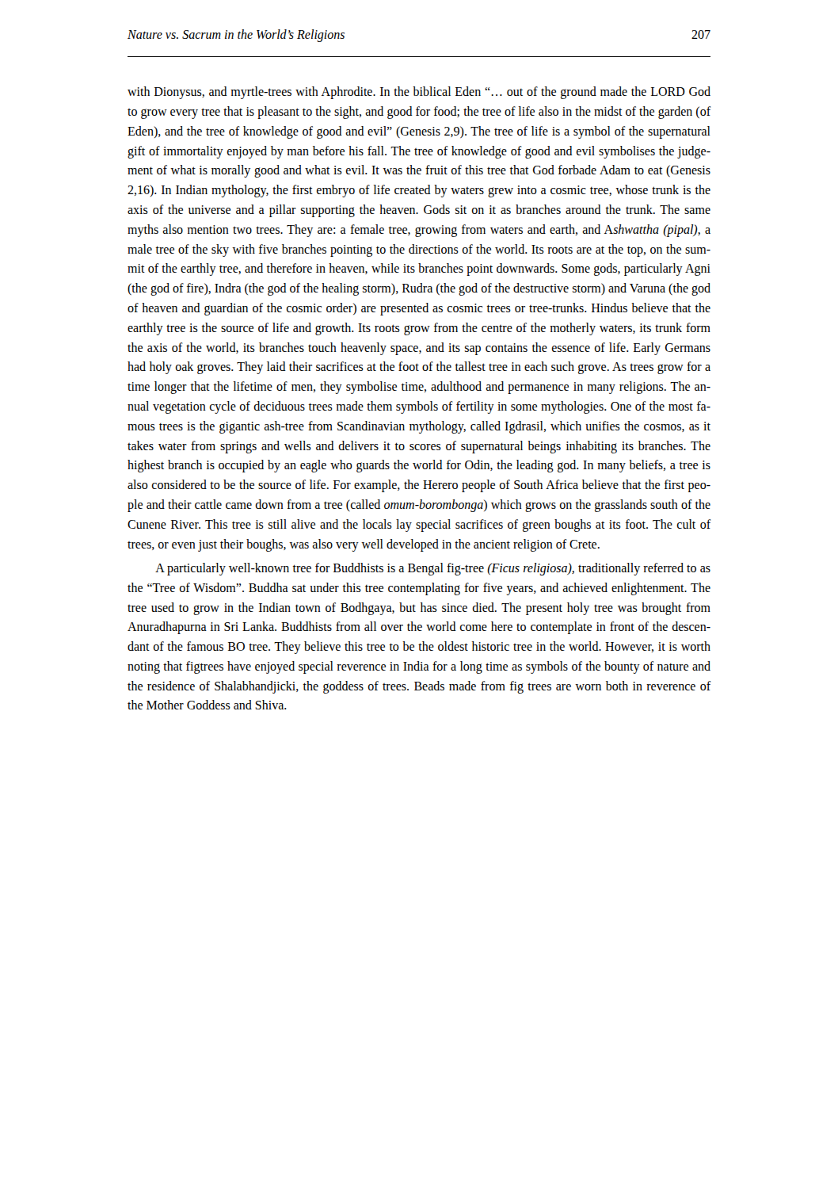Nature vs. Sacrum in the World’s Religions 207
with Dionysus, and myrtle-trees with Aphrodite. In the biblical Eden “… out of the ground made the LORD God to grow every tree that is pleasant to the sight, and good for food; the tree of life also in the midst of the garden (of Eden), and the tree of knowledge of good and evil” (Genesis 2,9). The tree of life is a symbol of the supernatural gift of immortality enjoyed by man before his fall. The tree of knowledge of good and evil symbolises the judgement of what is morally good and what is evil. It was the fruit of this tree that God forbade Adam to eat (Genesis 2,16). In Indian mythology, the first embryo of life created by waters grew into a cosmic tree, whose trunk is the axis of the universe and a pillar supporting the heaven. Gods sit on it as branches around the trunk. The same myths also mention two trees. They are: a female tree, growing from waters and earth, and Ashwattha (pipal), a male tree of the sky with five branches pointing to the directions of the world. Its roots are at the top, on the summit of the earthly tree, and therefore in heaven, while its branches point downwards. Some gods, particularly Agni (the god of fire), Indra (the god of the healing storm), Rudra (the god of the destructive storm) and Varuna (the god of heaven and guardian of the cosmic order) are presented as cosmic trees or tree-trunks. Hindus believe that the earthly tree is the source of life and growth. Its roots grow from the centre of the motherly waters, its trunk form the axis of the world, its branches touch heavenly space, and its sap contains the essence of life. Early Germans had holy oak groves. They laid their sacrifices at the foot of the tallest tree in each such grove. As trees grow for a time longer that the lifetime of men, they symbolise time, adulthood and permanence in many religions. The annual vegetation cycle of deciduous trees made them symbols of fertility in some mythologies. One of the most famous trees is the gigantic ash-tree from Scandinavian mythology, called Igdrasil, which unifies the cosmos, as it takes water from springs and wells and delivers it to scores of supernatural beings inhabiting its branches. The highest branch is occupied by an eagle who guards the world for Odin, the leading god. In many beliefs, a tree is also considered to be the source of life. For example, the Herero people of South Africa believe that the first people and their cattle came down from a tree (called omum-borombonga) which grows on the grasslands south of the Cunene River. This tree is still alive and the locals lay special sacrifices of green boughs at its foot. The cult of trees, or even just their boughs, was also very well developed in the ancient religion of Crete.
A particularly well-known tree for Buddhists is a Bengal fig-tree (Ficus religiosa), traditionally referred to as the “Tree of Wisdom”. Buddha sat under this tree contemplating for five years, and achieved enlightenment. The tree used to grow in the Indian town of Bodhgaya, but has since died. The present holy tree was brought from Anuradhapurna in Sri Lanka. Buddhists from all over the world come here to contemplate in front of the descendant of the famous BO tree. They believe this tree to be the oldest historic tree in the world. However, it is worth noting that figtrees have enjoyed special reverence in India for a long time as symbols of the bounty of nature and the residence of Shalabhandjicki, the goddess of trees. Beads made from fig trees are worn both in reverence of the Mother Goddess and Shiva.